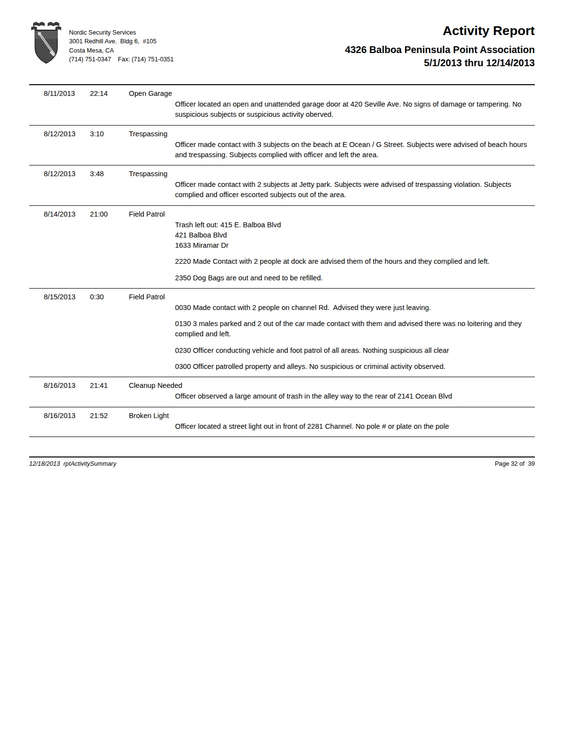Nordic Security Services
3001 Redhill Ave. Bldg 6, #105
Costa Mesa, CA
(714) 751-0347 Fax: (714) 751-0351
Activity Report
4326 Balboa Peninsula Point Association
5/1/2013 thru 12/14/2013
| 8/11/2013 | 22:14 | Open Garage |
| Officer located an open and unattended garage door at 420 Seville Ave. No signs of damage or tampering. No suspicious subjects or suspicious activity oberved. |
| 8/12/2013 | 3:10 | Trespassing |
| Officer made contact with 3 subjects on the beach at E Ocean / G Street. Subjects were advised of beach hours and trespassing. Subjects complied with officer and left the area. |
| 8/12/2013 | 3:48 | Trespassing |
| Officer made contact with 2 subjects at Jetty park. Subjects were advised of trespassing violation. Subjects complied and officer escorted subjects out of the area. |
| 8/14/2013 | 21:00 | Field Patrol |
| Trash left out: 415 E. Balboa Blvd 421 Balboa Blvd 1633 Miramar Dr 2220 Made Contact with 2 people at dock are advised them of the hours and they complied and left. 2350 Dog Bags are out and need to be refilled. |
| 8/15/2013 | 0:30 | Field Patrol |
| 0030 Made contact with 2 people on channel Rd. Advised they were just leaving. 0130 3 males parked and 2 out of the car made contact with them and advised there was no loitering and they complied and left. 0230 Officer conducting vehicle and foot patrol of all areas. Nothing suspicious all clear 0300 Officer patrolled property and alleys. No suspicious or criminal activity observed. |
| 8/16/2013 | 21:41 | Cleanup Needed |
| Officer observed a large amount of trash in the alley way to the rear of 2141 Ocean Blvd |
| 8/16/2013 | 21:52 | Broken Light |
| Officer located a street light out in front of 2281 Channel. No pole # or plate on the pole |
12/18/2013 rptActivitySummary
Page 32 of 39